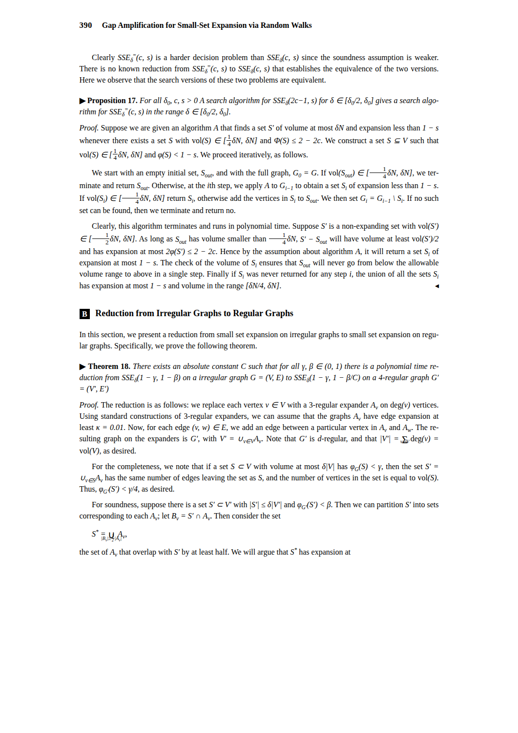390 Gap Amplification for Small-Set Expansion via Random Walks
Clearly SSEδ=(c, s) is a harder decision problem than SSEδ(c, s) since the soundness assumption is weaker. There is no known reduction from SSEδ=(c, s) to SSEδ(c, s) that establishes the equivalence of the two versions. Here we observe that the search versions of these two problems are equivalent.
▶ Proposition 17. For all δ0, c, s > 0 A search algorithm for SSEδ(2c−1, s) for δ ∈ [δ0/2, δ0] gives a search algorithm for SSEδ=(c, s) in the range δ ∈ [δ0/2, δ0].
Proof. Suppose we are given an algorithm A that finds a set S′ of volume at most δN and expansion less than 1 − s whenever there exists a set S with vol(S) ∈ [14 δN, δN] and Φ(S) ≤ 2 − 2c. We construct a set S ⊆ V such that vol(S) ∈ [14 δN, δN] and φ(S) < 1 − s. We proceed iteratively, as follows.
We start with an empty initial set, Sout, and with the full graph, G0 = G. If vol(Sout) ∈ [14 δN, δN], we terminate and return Sout. Otherwise, at the ith step, we apply A to Gi−1 to obtain a set Si of expansion less than 1 − s. If vol(Si) ∈ [14 δN, δN] return Si, otherwise add the vertices in Si to Sout. We then set Gi = Gi−1 \ Si. If no such set can be found, then we terminate and return no.
Clearly, this algorithm terminates and runs in polynomial time. Suppose S′ is a non-expanding set with vol(S′) ∈ [12 δN, δN]. As long as Sout has volume smaller than 14 δN, S′ − Sout will have volume at least vol(S′)/2 and has expansion at most 2φ(S′) ≤ 2 − 2c. Hence by the assumption about algorithm A, it will return a set Si of expansion at most 1 − s. The check of the volume of Si ensures that Sout will never go from below the allowable volume range to above in a single step. Finally if Si was never returned for any step i, the union of all the sets Si has expansion at most 1 − s and volume in the range [δN/4, δN]. ◂
B Reduction from Irregular Graphs to Regular Graphs
In this section, we present a reduction from small set expansion on irregular graphs to small set expansion on regular graphs. Specifically, we prove the following theorem.
▶ Theorem 18. There exists an absolute constant C such that for all γ, β ∈ (0, 1) there is a polynomial time reduction from SSEδ(1 − γ, 1 − β) on a irregular graph G = (V, E) to SSEδ(1 − γ, 1 − β/C) on a 4-regular graph G′ = (V′, E′)
Proof. The reduction is as follows: we replace each vertex v ∈ V with a 3-regular expander Av on deg(v) vertices. Using standard constructions of 3-regular expanders, we can assume that the graphs Av have edge expansion at least κ = 0.01. Now, for each edge (v, w) ∈ E, we add an edge between a particular vertex in Av and Aw. The resulting graph on the expanders is G′, with V′ = ∪v∈VAv. Note that G′ is d-regular, and that |V′| = Σv∈V deg(v) = vol(V), as desired.
For the completeness, we note that if a set S ⊂ V with volume at most δ|V| has φG(S) < γ, then the set S′ = ∪v∈SAv has the same number of edges leaving the set as S, and the number of vertices in the set is equal to vol(S). Thus, φG′(S′) < γ/4, as desired.
For soundness, suppose there is a set S′ ⊂ V′ with |S′| ≤ δ|V′| and φG′(S′) < β. Then we can partition S′ into sets corresponding to each Av; let Bv = S′ ∩ Av. Then consider the set
S* = ∪|Bv|≥12|Av| Av,
the set of Av that overlap with S′ by at least half. We will argue that S* has expansion at